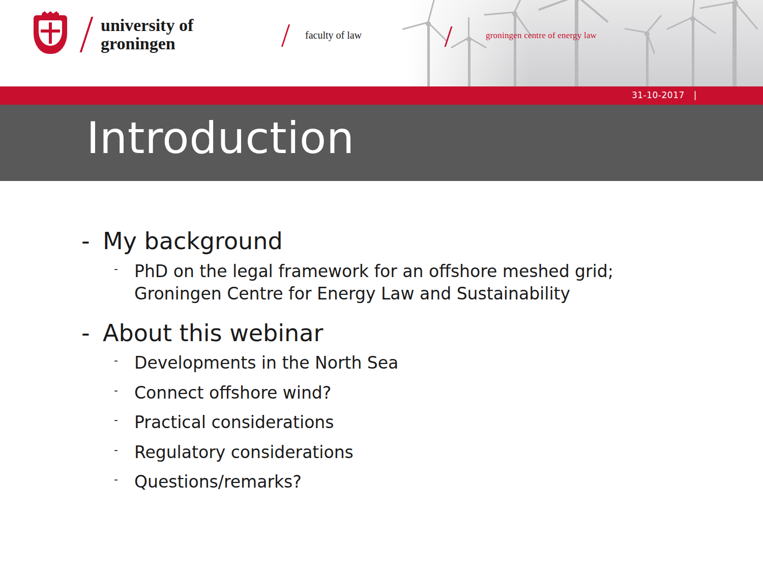university of
groningen
faculty of law
groningen centre of energy law
31-10-2017|
Introduction
My background
PhD on the legal framework for an offshore meshed grid; Groningen Centre for Energy Law and Sustainability
About this webinar
Developments in the North Sea
Connect offshore wind?
Practical considerations
Regulatory considerations
Questions/remarks?